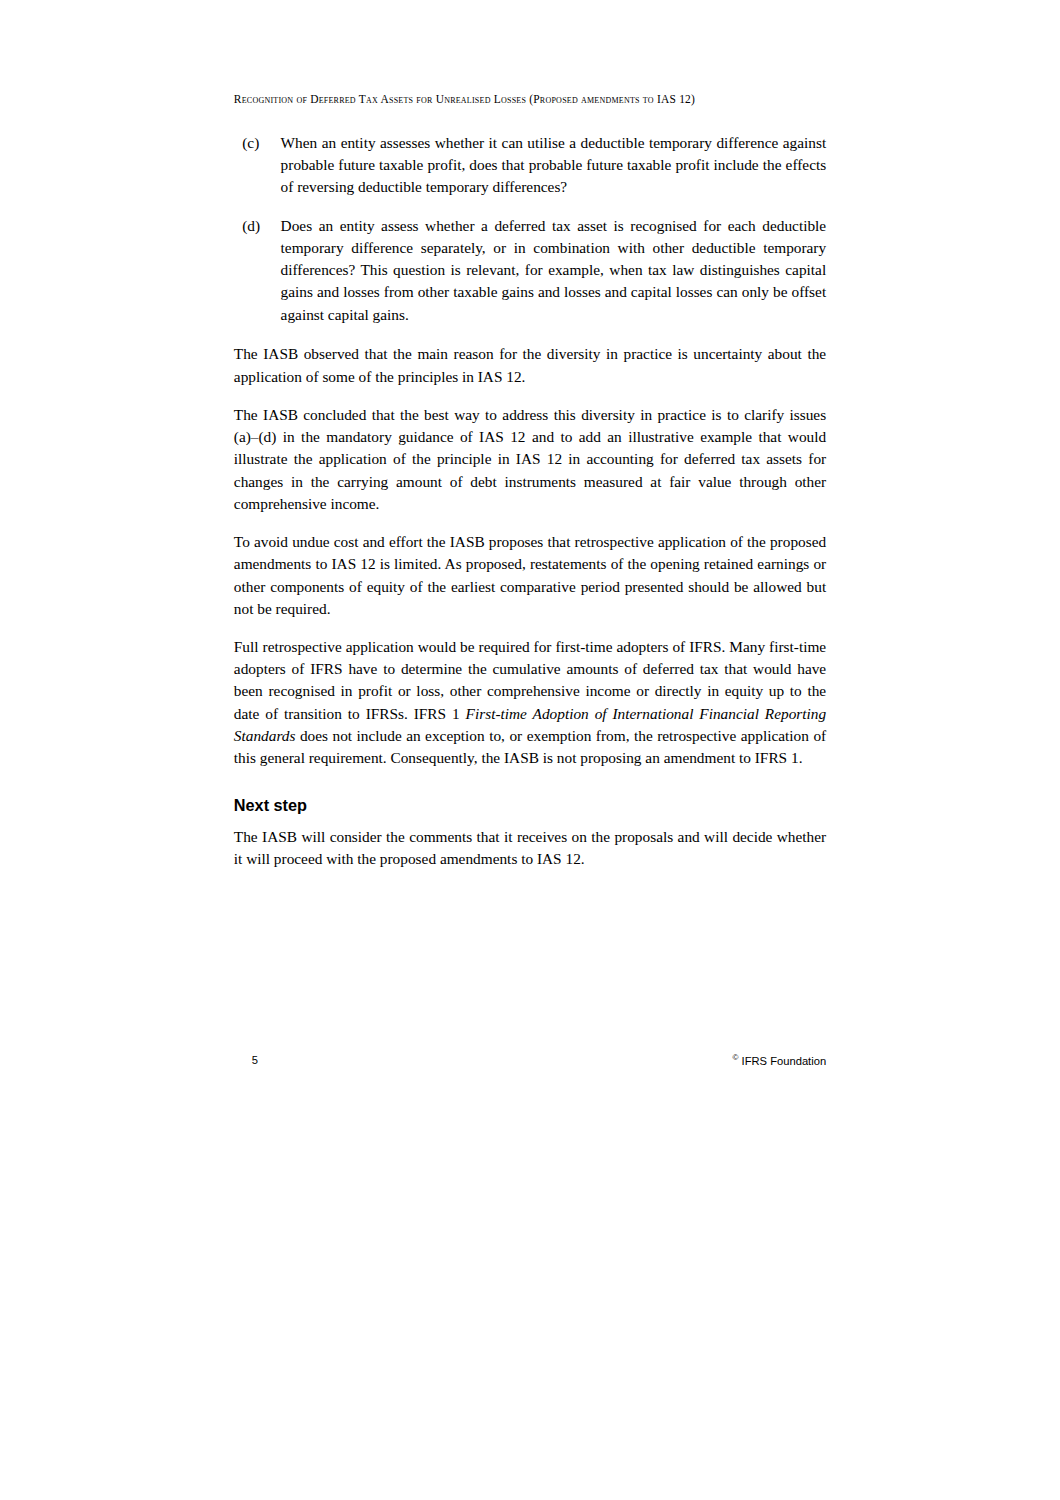Recognition of Deferred Tax Assets for Unrealised Losses (Proposed amendments to IAS 12)
(c) When an entity assesses whether it can utilise a deductible temporary difference against probable future taxable profit, does that probable future taxable profit include the effects of reversing deductible temporary differences?
(d) Does an entity assess whether a deferred tax asset is recognised for each deductible temporary difference separately, or in combination with other deductible temporary differences? This question is relevant, for example, when tax law distinguishes capital gains and losses from other taxable gains and losses and capital losses can only be offset against capital gains.
The IASB observed that the main reason for the diversity in practice is uncertainty about the application of some of the principles in IAS 12.
The IASB concluded that the best way to address this diversity in practice is to clarify issues (a)–(d) in the mandatory guidance of IAS 12 and to add an illustrative example that would illustrate the application of the principle in IAS 12 in accounting for deferred tax assets for changes in the carrying amount of debt instruments measured at fair value through other comprehensive income.
To avoid undue cost and effort the IASB proposes that retrospective application of the proposed amendments to IAS 12 is limited. As proposed, restatements of the opening retained earnings or other components of equity of the earliest comparative period presented should be allowed but not be required.
Full retrospective application would be required for first-time adopters of IFRS. Many first-time adopters of IFRS have to determine the cumulative amounts of deferred tax that would have been recognised in profit or loss, other comprehensive income or directly in equity up to the date of transition to IFRSs. IFRS 1 First-time Adoption of International Financial Reporting Standards does not include an exception to, or exemption from, the retrospective application of this general requirement. Consequently, the IASB is not proposing an amendment to IFRS 1.
Next step
The IASB will consider the comments that it receives on the proposals and will decide whether it will proceed with the proposed amendments to IAS 12.
5 © IFRS Foundation